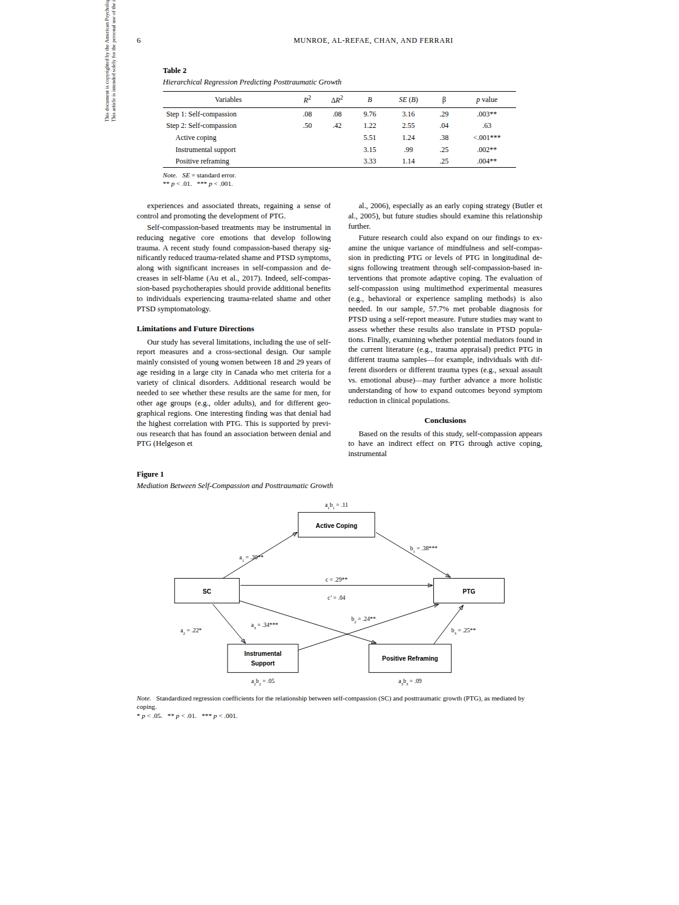This document is copyrighted by the American Psychological Association or one of its allied publishers. This article is intended solely for the personal use of the individual user and is not to be disseminated broadly.
6
Munroe, Al-Refae, Chan, and Ferrari
Table 2
Hierarchical Regression Predicting Posttraumatic Growth
| Variables | R 2 | Δ R 2 | B | SE ( B ) | β | p value |
| --- | --- | --- | --- | --- | --- | --- |
| Step 1: Self-compassion | .08 | .08 | 9.76 | 3.16 | .29 | .003** |
| Step 2: Self-compassion | .50 | .42 | 1.22 | 2.55 | .04 | .63 |
| Active coping | | | 5.51 | 1.24 | .38 | <.001*** |
| Instrumental support | | | 3.15 | .99 | .25 | .002** |
| Positive reframing | | | 3.33 | 1.14 | .25 | .004** |
Note. SE = standard error.
** p < .01. *** p < .001.
experiences and associated threats, regaining a sense of control and promoting the development of PTG.
Self-compassion-based treatments may be instrumental in reducing negative core emotions that develop following trauma. A recent study found compassion-based therapy significantly reduced trauma-related shame and PTSD symptoms, along with significant increases in self-compassion and decreases in self-blame (Au et al., 2017). Indeed, self-compassion-based psychotherapies should provide additional benefits to individuals experiencing trauma-related shame and other PTSD symptomatology.
Limitations and Future Directions
Our study has several limitations, including the use of self-report measures and a cross-sectional design. Our sample mainly consisted of young women between 18 and 29 years of age residing in a large city in Canada who met criteria for a variety of clinical disorders. Additional research would be needed to see whether these results are the same for men, for other age groups (e.g., older adults), and for different geographical regions. One interesting finding was that denial had the highest correlation with PTG. This is supported by previous research that has found an association between denial and PTG (Helgeson et
al., 2006), especially as an early coping strategy (Butler et al., 2005), but future studies should examine this relationship further.
Future research could also expand on our findings to examine the unique variance of mindfulness and self-compassion in predicting PTG or levels of PTG in longitudinal designs following treatment through self-compassion-based interventions that promote adaptive coping. The evaluation of self-compassion using multimethod experimental measures (e.g., behavioral or experience sampling methods) is also needed. In our sample, 57.7% met probable diagnosis for PTSD using a self-report measure. Future studies may want to assess whether these results also translate in PTSD populations. Finally, examining whether potential mediators found in the current literature (e.g., trauma appraisal) predict PTG in different trauma samples—for example, individuals with different disorders or different trauma types (e.g., sexual assault vs. emotional abuse)—may further advance a more holistic understanding of how to expand outcomes beyond symptom reduction in clinical populations.
Conclusions
Based on the results of this study, self-compassion appears to have an indirect effect on PTG through active coping, instrumental
Figure 1
Mediation Between Self-Compassion and Posttraumatic Growth
Active Coping SC PTG Instrumental Support Positive Reframing a1 = .30** b1 = .38*** a1b1 = .11 c = .29** c’ = .04 a2 = .22* a3 = .34*** b2 = .24** b3 = .25** a2b2 = .05 a3b3 = .09
Note. Standardized regression coefficients for the relationship between self-compassion (SC) and posttraumatic growth (PTG), as mediated by coping.
* p < .05. ** p < .01. *** p < .001.